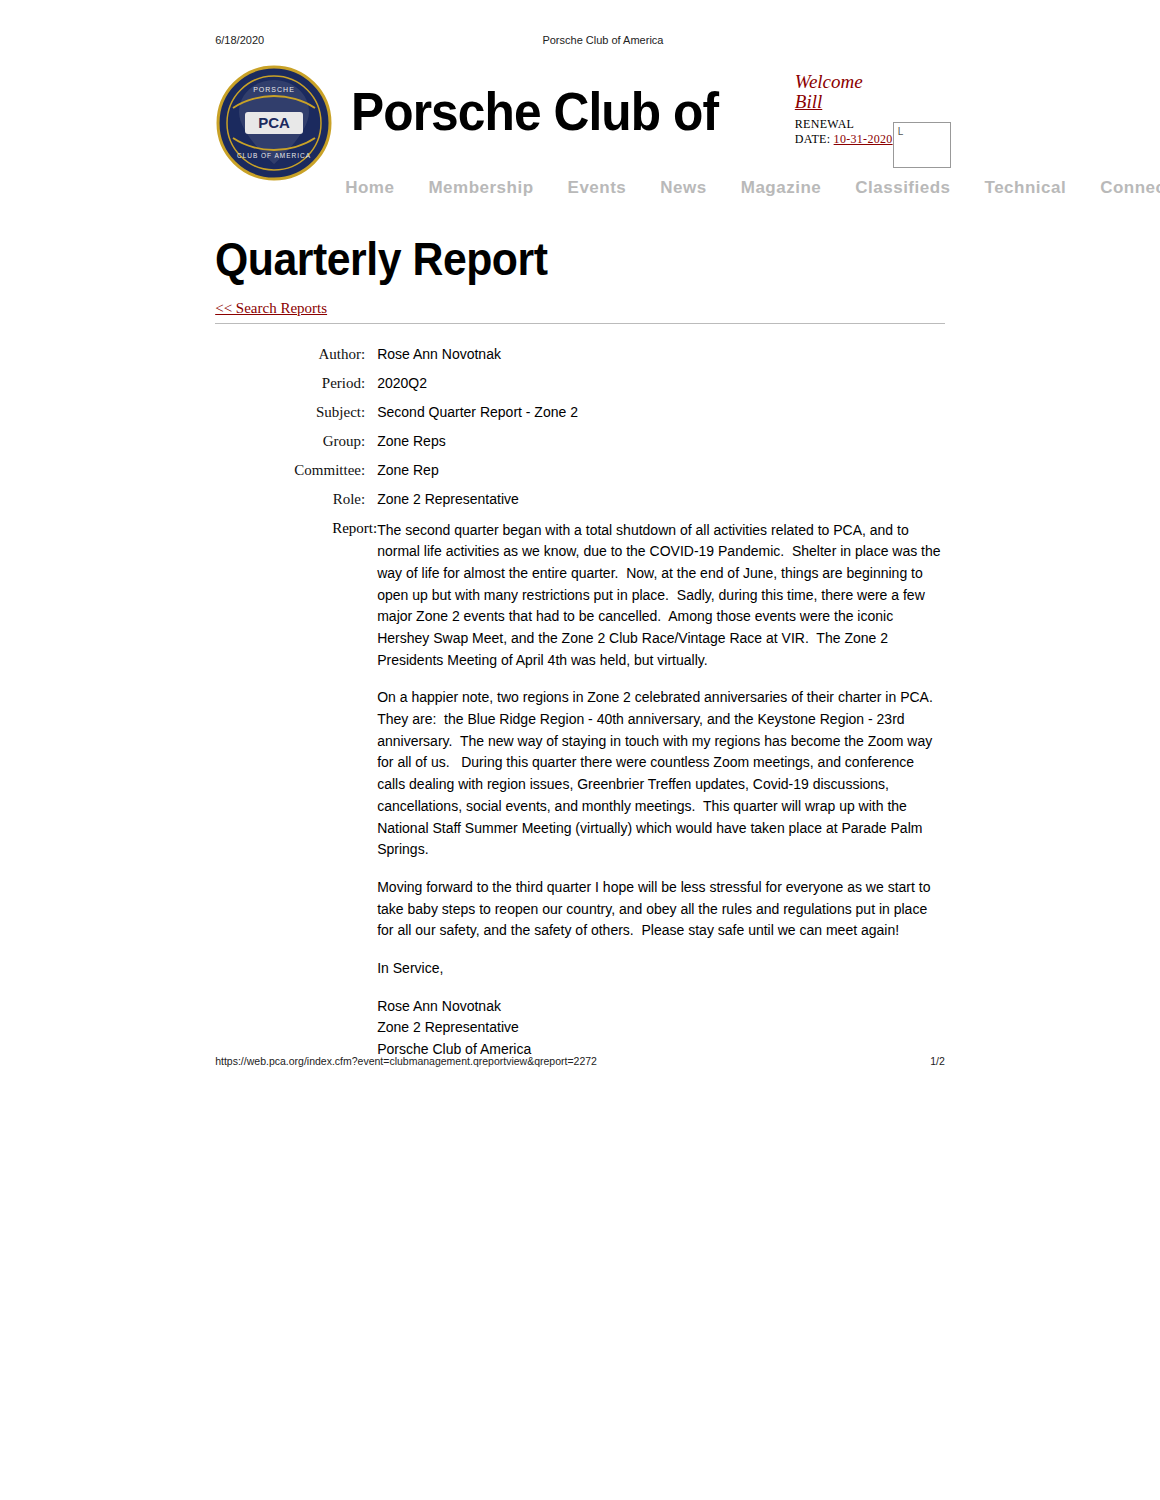6/18/2020
Porsche Club of America
PCA PORSCHE CLUB OF AMERICA
Porsche Club of
Welcome
Bill
RENEWAL
DATE: 10-31-2020
L
Home Membership Events News Magazine Classifieds Technical Connect
Quarterly Report
<< Search Reports
| Author: | Rose Ann Novotnak |
| Period: | 2020Q2 |
| Subject: | Second Quarter Report - Zone 2 |
| Group: | Zone Reps |
| Committee: | Zone Rep |
| Role: | Zone 2 Representative |
| Report: | The second quarter began with a total shutdown of all activities related to PCA, and to normal life activities as we know, due to the COVID-19 Pandemic. Shelter in place was the way of life for almost the entire quarter. Now, at the end of June, things are beginning to open up but with many restrictions put in place. Sadly, during this time, there were a few major Zone 2 events that had to be cancelled. Among those events were the iconic Hershey Swap Meet, and the Zone 2 Club Race/Vintage Race at VIR. The Zone 2 Presidents Meeting of April 4th was held, but virtually. On a happier note, two regions in Zone 2 celebrated anniversaries of their charter in PCA. They are: the Blue Ridge Region - 40th anniversary, and the Keystone Region - 23rd anniversary. The new way of staying in touch with my regions has become the Zoom way for all of us. During this quarter there were countless Zoom meetings, and conference calls dealing with region issues, Greenbrier Treffen updates, Covid-19 discussions, cancellations, social events, and monthly meetings. This quarter will wrap up with the National Staff Summer Meeting (virtually) which would have taken place at Parade Palm Springs. Moving forward to the third quarter I hope will be less stressful for everyone as we start to take baby steps to reopen our country, and obey all the rules and regulations put in place for all our safety, and the safety of others. Please stay safe until we can meet again! In Service, Rose Ann Novotnak Zone 2 Representative Porsche Club of America |
https://web.pca.org/index.cfm?event=clubmanagement.qreportview&qreport=2272
1/2